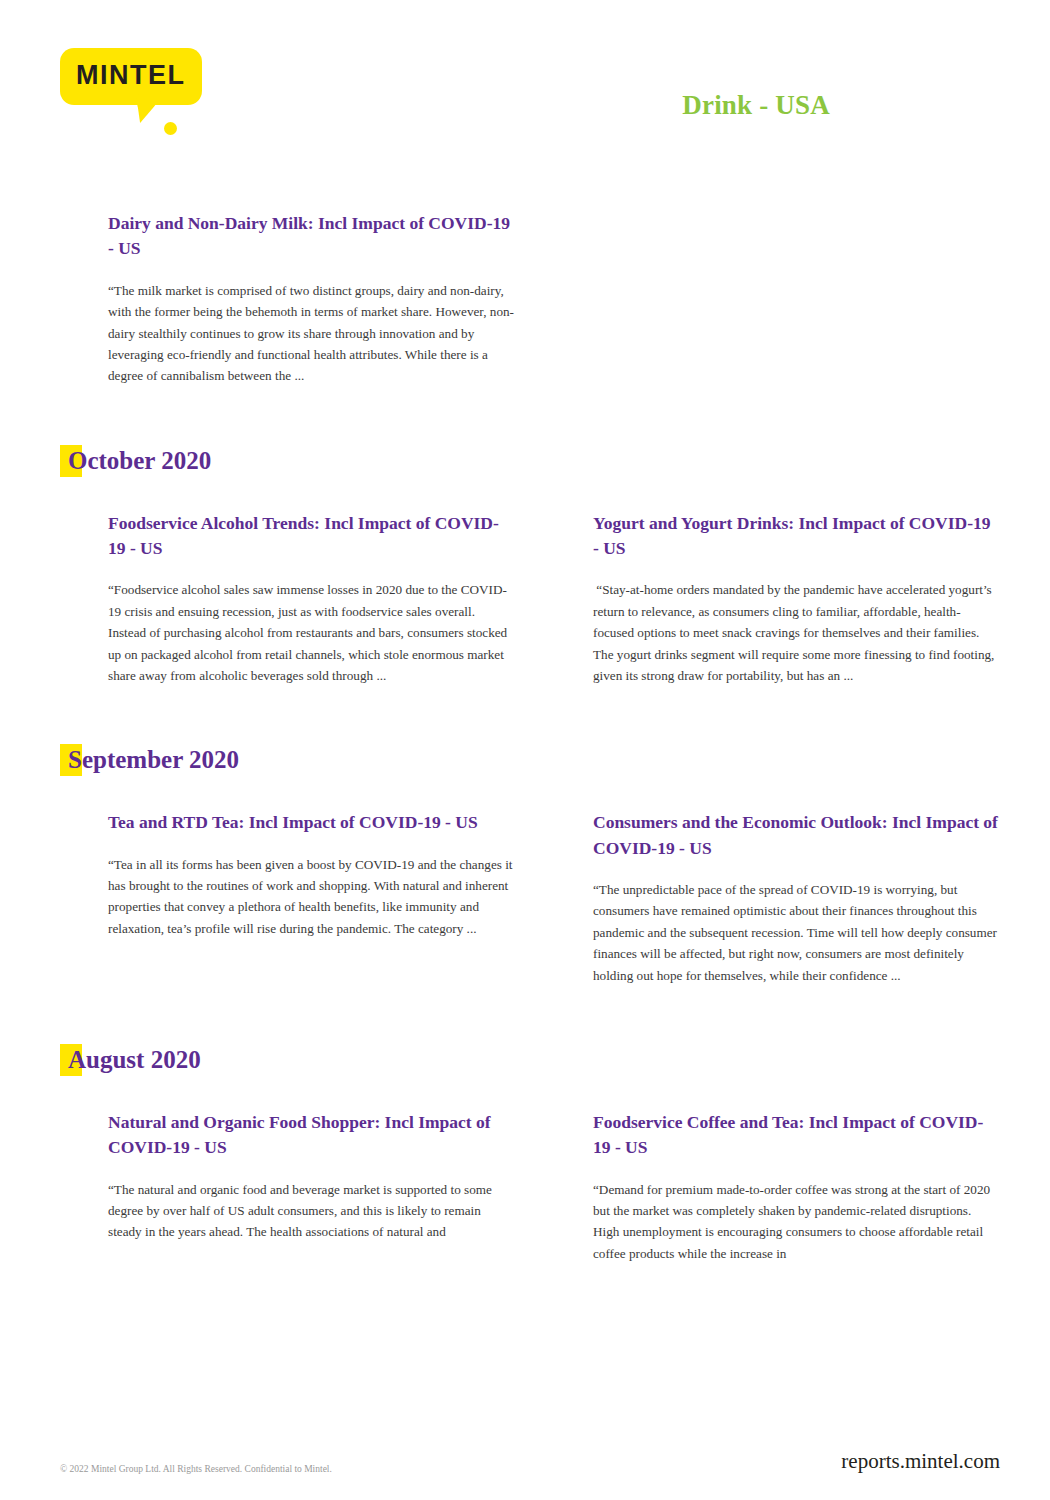MINTEL
Drink - USA
Dairy and Non-Dairy Milk: Incl Impact of COVID-19 - US
“The milk market is comprised of two distinct groups, dairy and non-dairy, with the former being the behemoth in terms of market share. However, non-dairy stealthily continues to grow its share through innovation and by leveraging eco-friendly and functional health attributes. While there is a degree of cannibalism between the ...
October 2020
Foodservice Alcohol Trends: Incl Impact of COVID-19 - US
“Foodservice alcohol sales saw immense losses in 2020 due to the COVID-19 crisis and ensuing recession, just as with foodservice sales overall. Instead of purchasing alcohol from restaurants and bars, consumers stocked up on packaged alcohol from retail channels, which stole enormous market share away from alcoholic beverages sold through ...
Yogurt and Yogurt Drinks: Incl Impact of COVID-19 - US
“Stay-at-home orders mandated by the pandemic have accelerated yogurt’s return to relevance, as consumers cling to familiar, affordable, health-focused options to meet snack cravings for themselves and their families. The yogurt drinks segment will require some more finessing to find footing, given its strong draw for portability, but has an ...
September 2020
Tea and RTD Tea: Incl Impact of COVID-19 - US
“Tea in all its forms has been given a boost by COVID-19 and the changes it has brought to the routines of work and shopping. With natural and inherent properties that convey a plethora of health benefits, like immunity and relaxation, tea’s profile will rise during the pandemic. The category ...
Consumers and the Economic Outlook: Incl Impact of COVID-19 - US
“The unpredictable pace of the spread of COVID-19 is worrying, but consumers have remained optimistic about their finances throughout this pandemic and the subsequent recession. Time will tell how deeply consumer finances will be affected, but right now, consumers are most definitely holding out hope for themselves, while their confidence ...
August 2020
Natural and Organic Food Shopper: Incl Impact of COVID-19 - US
“The natural and organic food and beverage market is supported to some degree by over half of US adult consumers, and this is likely to remain steady in the years ahead. The health associations of natural and
Foodservice Coffee and Tea: Incl Impact of COVID-19 - US
“Demand for premium made-to-order coffee was strong at the start of 2020 but the market was completely shaken by pandemic-related disruptions. High unemployment is encouraging consumers to choose affordable retail coffee products while the increase in
© 2022 Mintel Group Ltd. All Rights Reserved. Confidential to Mintel.
reports.mintel.com